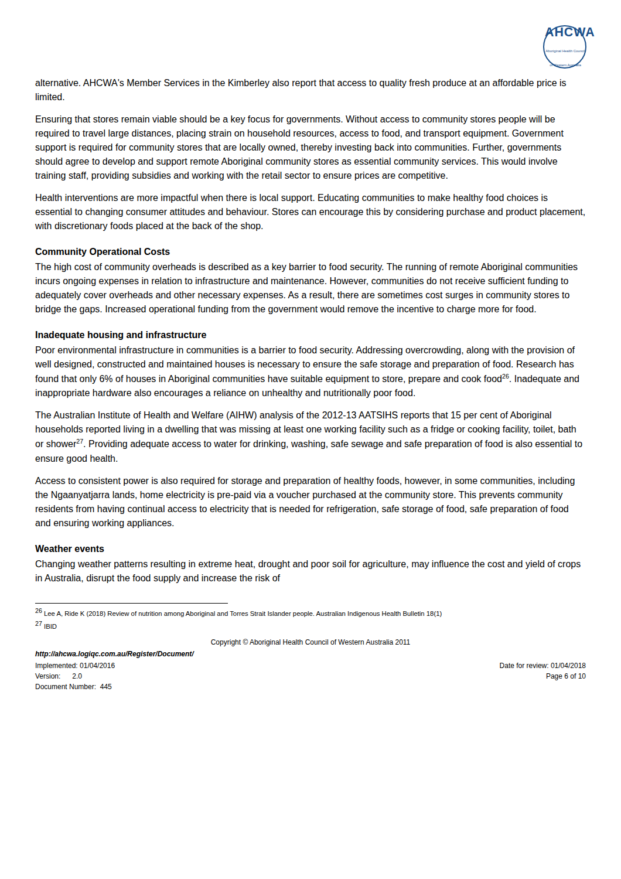AHCWA
Aboriginal Health Council
of Western Australia
alternative. AHCWA's Member Services in the Kimberley also report that access to quality fresh produce at an affordable price is limited.
Ensuring that stores remain viable should be a key focus for governments. Without access to community stores people will be required to travel large distances, placing strain on household resources, access to food, and transport equipment. Government support is required for community stores that are locally owned, thereby investing back into communities. Further, governments should agree to develop and support remote Aboriginal community stores as essential community services. This would involve training staff, providing subsidies and working with the retail sector to ensure prices are competitive.
Health interventions are more impactful when there is local support. Educating communities to make healthy food choices is essential to changing consumer attitudes and behaviour. Stores can encourage this by considering purchase and product placement, with discretionary foods placed at the back of the shop.
Community Operational Costs
The high cost of community overheads is described as a key barrier to food security. The running of remote Aboriginal communities incurs ongoing expenses in relation to infrastructure and maintenance. However, communities do not receive sufficient funding to adequately cover overheads and other necessary expenses. As a result, there are sometimes cost surges in community stores to bridge the gaps. Increased operational funding from the government would remove the incentive to charge more for food.
Inadequate housing and infrastructure
Poor environmental infrastructure in communities is a barrier to food security. Addressing overcrowding, along with the provision of well designed, constructed and maintained houses is necessary to ensure the safe storage and preparation of food. Research has found that only 6% of houses in Aboriginal communities have suitable equipment to store, prepare and cook food26. Inadequate and inappropriate hardware also encourages a reliance on unhealthy and nutritionally poor food.
The Australian Institute of Health and Welfare (AIHW) analysis of the 2012-13 AATSIHS reports that 15 per cent of Aboriginal households reported living in a dwelling that was missing at least one working facility such as a fridge or cooking facility, toilet, bath or shower27. Providing adequate access to water for drinking, washing, safe sewage and safe preparation of food is also essential to ensure good health.
Access to consistent power is also required for storage and preparation of healthy foods, however, in some communities, including the Ngaanyatjarra lands, home electricity is pre-paid via a voucher purchased at the community store. This prevents community residents from having continual access to electricity that is needed for refrigeration, safe storage of food, safe preparation of food and ensuring working appliances.
Weather events
Changing weather patterns resulting in extreme heat, drought and poor soil for agriculture, may influence the cost and yield of crops in Australia, disrupt the food supply and increase the risk of
26 Lee A, Ride K (2018) Review of nutrition among Aboriginal and Torres Strait Islander people. Australian Indigenous Health Bulletin 18(1)
27 IBID
Copyright © Aboriginal Health Council of Western Australia 2011
http://ahcwa.logiqc.com.au/Register/Document/
| Implemented: 01/04/2016 | Date for review: 01/04/2018 |
| Version: 2.0 | Page 6 of 10 |
| Document Number: 445 | |